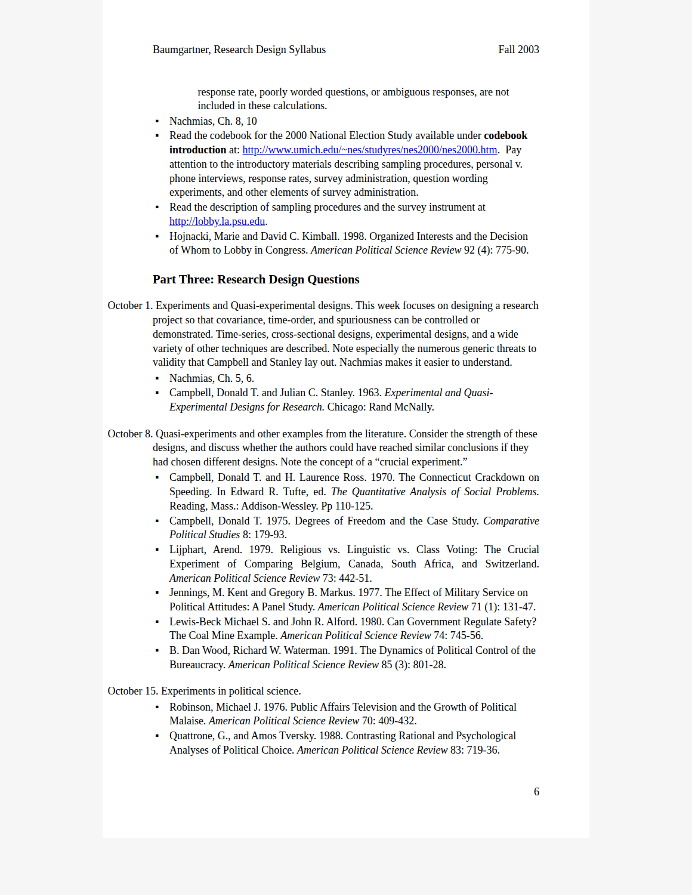Baumgartner, Research Design Syllabus Fall 2003
response rate, poorly worded questions, or ambiguous responses, are not included in these calculations.
Nachmias, Ch. 8, 10
Read the codebook for the 2000 National Election Study available under codebook introduction at: http://www.umich.edu/~nes/studyres/nes2000/nes2000.htm. Pay attention to the introductory materials describing sampling procedures, personal v. phone interviews, response rates, survey administration, question wording experiments, and other elements of survey administration.
Read the description of sampling procedures and the survey instrument at http://lobby.la.psu.edu.
Hojnacki, Marie and David C. Kimball. 1998. Organized Interests and the Decision of Whom to Lobby in Congress. American Political Science Review 92 (4): 775-90.
Part Three: Research Design Questions
October 1. Experiments and Quasi-experimental designs. This week focuses on designing a research project so that covariance, time-order, and spuriousness can be controlled or demonstrated. Time-series, cross-sectional designs, experimental designs, and a wide variety of other techniques are described. Note especially the numerous generic threats to validity that Campbell and Stanley lay out. Nachmias makes it easier to understand.
Nachmias, Ch. 5, 6.
Campbell, Donald T. and Julian C. Stanley. 1963. Experimental and Quasi-Experimental Designs for Research. Chicago: Rand McNally.
October 8. Quasi-experiments and other examples from the literature. Consider the strength of these designs, and discuss whether the authors could have reached similar conclusions if they had chosen different designs. Note the concept of a “crucial experiment.”
Campbell, Donald T. and H. Laurence Ross. 1970. The Connecticut Crackdown on Speeding. In Edward R. Tufte, ed. The Quantitative Analysis of Social Problems. Reading, Mass.: Addison-Wessley. Pp 110-125.
Campbell, Donald T. 1975. Degrees of Freedom and the Case Study. Comparative Political Studies 8: 179-93.
Lijphart, Arend. 1979. Religious vs. Linguistic vs. Class Voting: The Crucial Experiment of Comparing Belgium, Canada, South Africa, and Switzerland. American Political Science Review 73: 442-51.
Jennings, M. Kent and Gregory B. Markus. 1977. The Effect of Military Service on Political Attitudes: A Panel Study. American Political Science Review 71 (1): 131-47.
Lewis-Beck Michael S. and John R. Alford. 1980. Can Government Regulate Safety? The Coal Mine Example. American Political Science Review 74: 745-56.
B. Dan Wood, Richard W. Waterman. 1991. The Dynamics of Political Control of the Bureaucracy. American Political Science Review 85 (3): 801-28.
October 15. Experiments in political science.
Robinson, Michael J. 1976. Public Affairs Television and the Growth of Political Malaise. American Political Science Review 70: 409-432.
Quattrone, G., and Amos Tversky. 1988. Contrasting Rational and Psychological Analyses of Political Choice. American Political Science Review 83: 719-36.
6